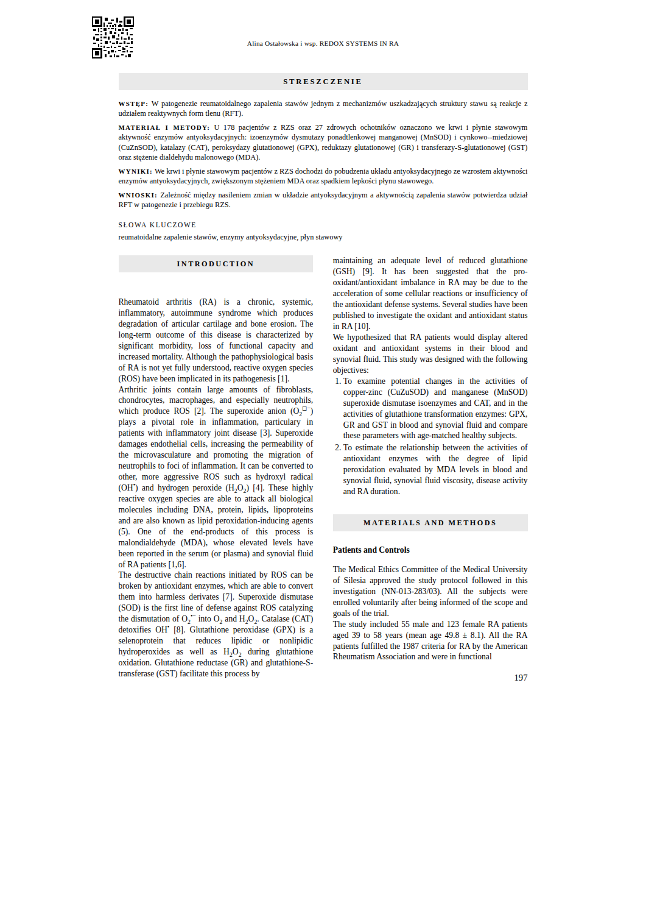Alina Ostałowska i wsp. REDOX SYSTEMS IN RA
STRESZCZENIE
WSTĘP: W patogenezie reumatoidalnego zapalenia stawów jednym z mechanizmów uszkadzających struktury stawu są reakcje z udziałem reaktywnych form tlenu (RFT).
MATERIAŁ I METODY: U 178 pacjentów z RZS oraz 27 zdrowych ochotników oznaczono we krwi i płynie stawowym aktywność enzymów antyoksydacyjnych: izoenzymów dysmutazy ponadtlenkowej manganowej (MnSOD) i cynkowo‑‑miedziowej (CuZnSOD), katalazy (CAT), peroksydazy glutationowej (GPX), reduktazy glutationowej (GR) i transferazy‑S‑glutationowej (GST) oraz stężenie dialdehydu malonowego (MDA).
WYNIKI: We krwi i płynie stawowym pacjentów z RZS dochodzi do pobudzenia układu antyoksydacyjnego ze wzrostem aktywności enzymów antyoksydacyjnych, zwiększonym stężeniem MDA oraz spadkiem lepkości płynu stawowego.
WNIOSKI: Zależność między nasileniem zmian w układzie antyoksydacyjnym a aktywnością zapalenia stawów potwierdza udział RFT w patogenezie i przebiegu RZS.
SŁOWA KLUCZOWE
reumatoidalne zapalenie stawów, enzymy antyoksydacyjne, płyn stawowy
INTRODUCTION
Rheumatoid arthritis (RA) is a chronic, systemic, inflammatory, autoimmune syndrome which produces degradation of articular cartilage and bone erosion. The long-term outcome of this disease is characterized by significant morbidity, loss of functional capacity and increased mortality. Although the pathophysiological basis of RA is not yet fully understood, reactive oxygen species (ROS) have been implicated in its pathogenesis [1].
Arthritic joints contain large amounts of fibroblasts, chondrocytes, macrophages, and especially neutrophils, which produce ROS [2]. The superoxide anion (O2◻−) plays a pivotal role in inflammation, particulary in patients with inflammatory joint disease [3]. Superoxide damages endothelial cells, increasing the permeability of the microvasculature and promoting the migration of neutrophils to foci of inflammation. It can be converted to other, more aggressive ROS such as hydroxyl radical (OH•) and hydrogen peroxide (H2O2) [4]. These highly reactive oxygen species are able to attack all biological molecules including DNA, protein, lipids, lipoproteins and are also known as lipid peroxidation-inducing agents (5). One of the end-products of this process is malondialdehyde (MDA), whose elevated levels have been reported in the serum (or plasma) and synovial fluid of RA patients [1,6].
The destructive chain reactions initiated by ROS can be broken by antioxidant enzymes, which are able to convert them into harmless derivates [7]. Superoxide dismutase (SOD) is the first line of defense against ROS catalyzing the dismutation of O2•− into O2 and H2O2. Catalase (CAT) detoxifies OH• [8]. Glutathione peroxidase (GPX) is a selenoprotein that reduces lipidic or nonlipidic hydroperoxides as well as H2O2 during glutathione oxidation. Glutathione reductase (GR) and glutathione-S-transferase (GST) facilitate this process by
maintaining an adequate level of reduced glutathione (GSH) [9]. It has been suggested that the pro-oxidant/antioxidant imbalance in RA may be due to the acceleration of some cellular reactions or insufficiency of the antioxidant defense systems. Several studies have been published to investigate the oxidant and antioxidant status in RA [10].
We hypothesized that RA patients would display altered oxidant and antioxidant systems in their blood and synovial fluid. This study was designed with the following objectives:
To examine potential changes in the activities of copper-zinc (CuZuSOD) and manganese (MnSOD) superoxide dismutase isoenzymes and CAT, and in the activities of glutathione transformation enzymes: GPX, GR and GST in blood and synovial fluid and compare these parameters with age-matched healthy subjects.
To estimate the relationship between the activities of antioxidant enzymes with the degree of lipid peroxidation evaluated by MDA levels in blood and synovial fluid, synovial fluid viscosity, disease activity and RA duration.
MATERIALS AND METHODS
Patients and Controls
The Medical Ethics Committee of the Medical University of Silesia approved the study protocol followed in this investigation (NN-013-283/03). All the subjects were enrolled voluntarily after being informed of the scope and goals of the trial.
The study included 55 male and 123 female RA patients aged 39 to 58 years (mean age 49.8 ± 8.1). All the RA patients fulfilled the 1987 criteria for RA by the American Rheumatism Association and were in functional
197